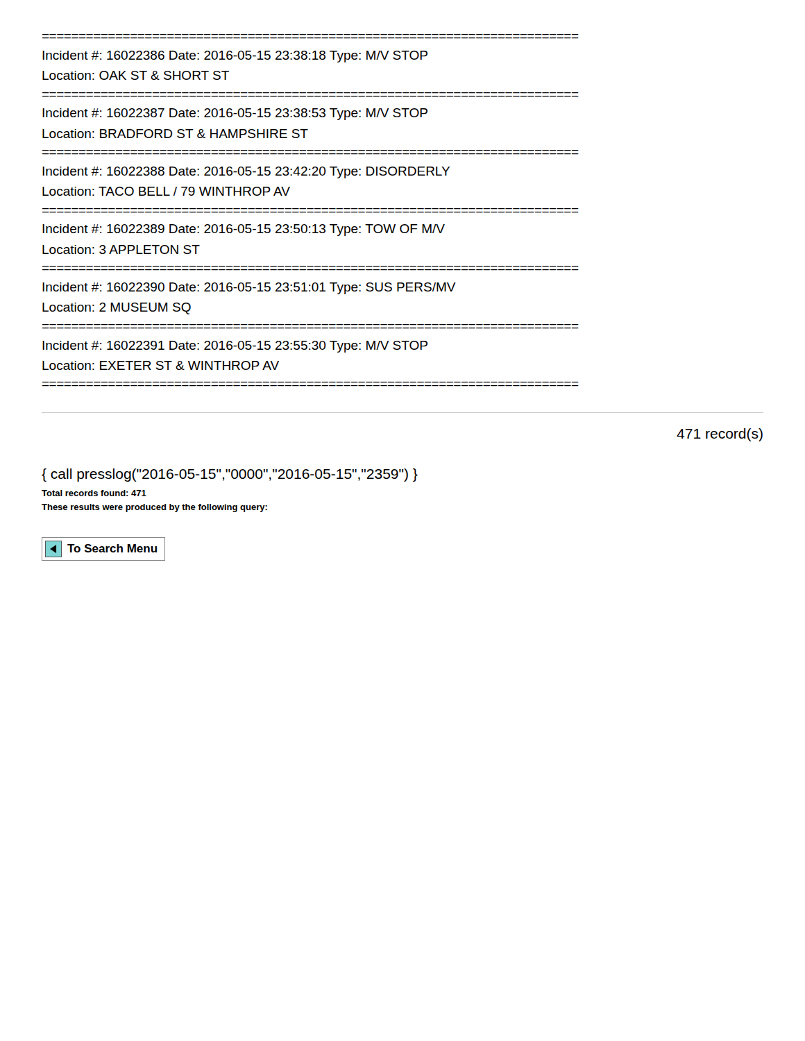=========================================================================
Incident #: 16022386 Date: 2016-05-15 23:38:18 Type: M/V STOP
Location: OAK ST & SHORT ST
=========================================================================
Incident #: 16022387 Date: 2016-05-15 23:38:53 Type: M/V STOP
Location: BRADFORD ST & HAMPSHIRE ST
=========================================================================
Incident #: 16022388 Date: 2016-05-15 23:42:20 Type: DISORDERLY
Location: TACO BELL / 79 WINTHROP AV
=========================================================================
Incident #: 16022389 Date: 2016-05-15 23:50:13 Type: TOW OF M/V
Location: 3 APPLETON ST
=========================================================================
Incident #: 16022390 Date: 2016-05-15 23:51:01 Type: SUS PERS/MV
Location: 2 MUSEUM SQ
=========================================================================
Incident #: 16022391 Date: 2016-05-15 23:55:30 Type: M/V STOP
Location: EXETER ST & WINTHROP AV
=========================================================================
471 record(s)
{ call presslog("2016-05-15","0000","2016-05-15","2359") }
Total records found: 471
These results were produced by the following query:
To Search Menu